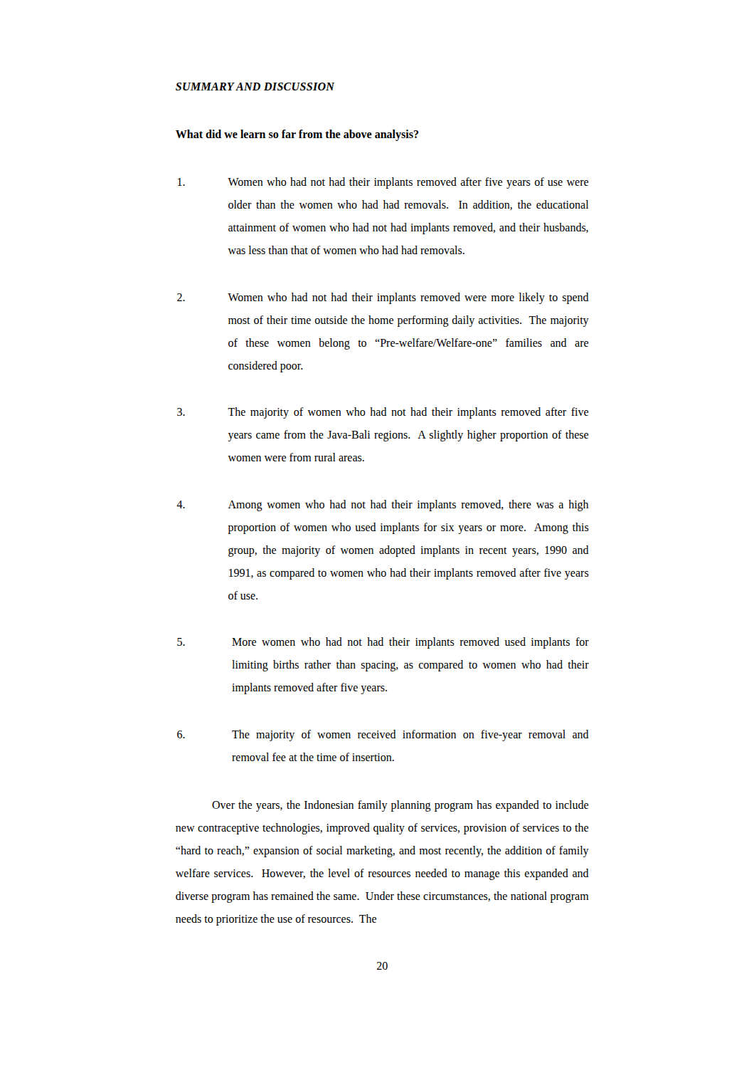SUMMARY AND DISCUSSION
What did we learn so far from the above analysis?
1. Women who had not had their implants removed after five years of use were older than the women who had had removals. In addition, the educational attainment of women who had not had implants removed, and their husbands, was less than that of women who had had removals.
2. Women who had not had their implants removed were more likely to spend most of their time outside the home performing daily activities. The majority of these women belong to “Pre-welfare/Welfare-one” families and are considered poor.
3. The majority of women who had not had their implants removed after five years came from the Java-Bali regions. A slightly higher proportion of these women were from rural areas.
4. Among women who had not had their implants removed, there was a high proportion of women who used implants for six years or more. Among this group, the majority of women adopted implants in recent years, 1990 and 1991, as compared to women who had their implants removed after five years of use.
5. More women who had not had their implants removed used implants for limiting births rather than spacing, as compared to women who had their implants removed after five years.
6. The majority of women received information on five-year removal and removal fee at the time of insertion.
Over the years, the Indonesian family planning program has expanded to include new contraceptive technologies, improved quality of services, provision of services to the “hard to reach,” expansion of social marketing, and most recently, the addition of family welfare services. However, the level of resources needed to manage this expanded and diverse program has remained the same. Under these circumstances, the national program needs to prioritize the use of resources. The
20